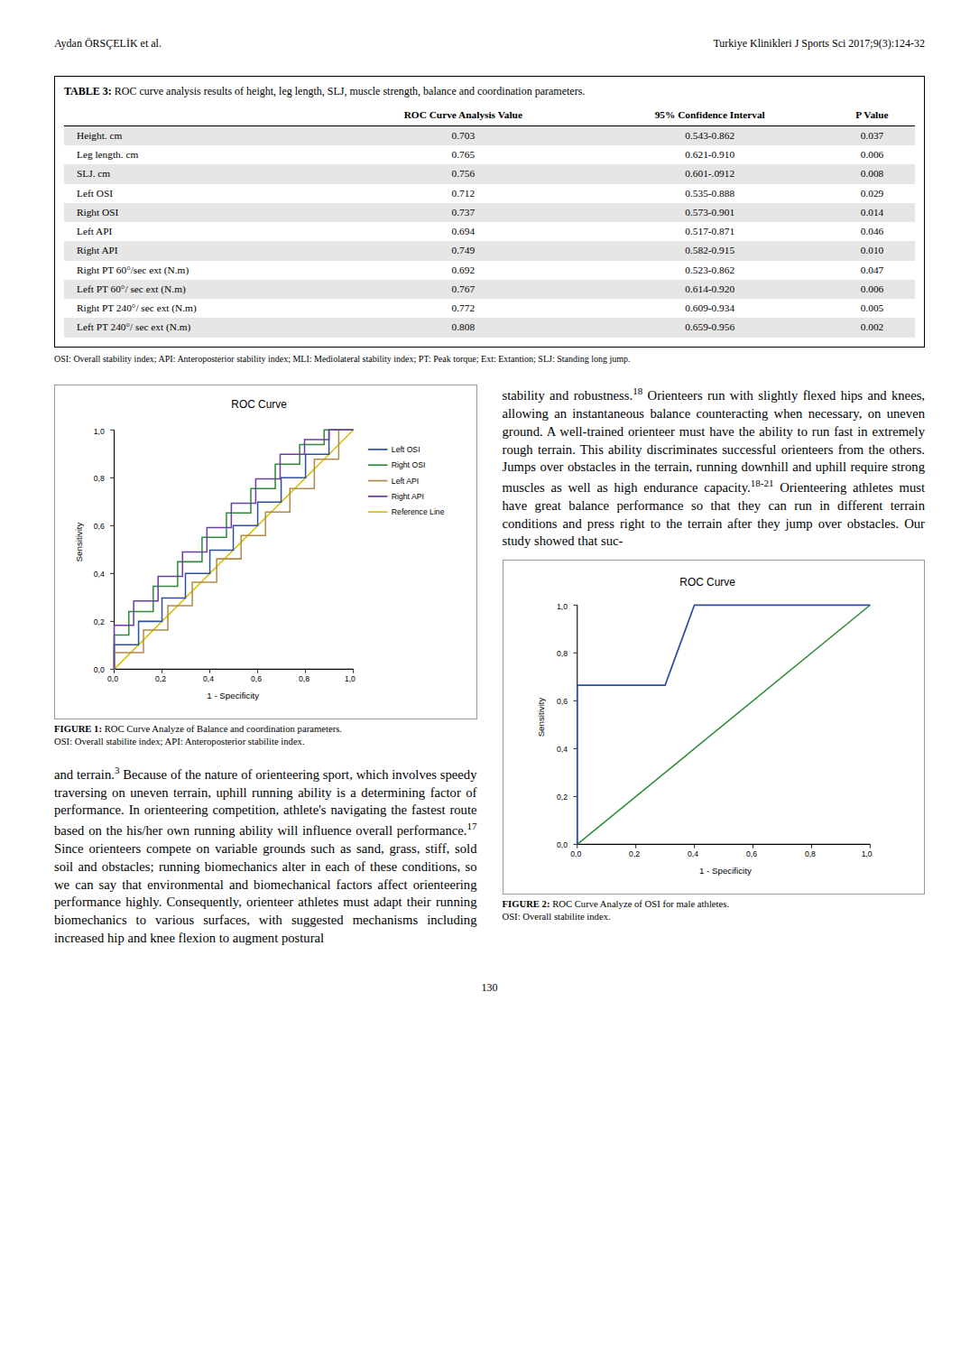Aydan ÖRSÇELİK et al.
Turkiye Klinikleri J Sports Sci 2017;9(3):124-32
TABLE 3: ROC curve analysis results of height, leg length, SLJ, muscle strength, balance and coordination parameters.
| | ROC Curve Analysis Value | 95% Confidence Interval | P Value |
| --- | --- | --- | --- |
| Height. cm | 0.703 | 0.543-0.862 | 0.037 |
| Leg length. cm | 0.765 | 0.621-0.910 | 0.006 |
| SLJ. cm | 0.756 | 0.601-.0912 | 0.008 |
| Left OSI | 0.712 | 0.535-0.888 | 0.029 |
| Right OSI | 0.737 | 0.573-0.901 | 0.014 |
| Left API | 0.694 | 0.517-0.871 | 0.046 |
| Right API | 0.749 | 0.582-0.915 | 0.010 |
| Right PT 60°/sec ext (N.m) | 0.692 | 0.523-0.862 | 0.047 |
| Left PT 60°/ sec ext (N.m) | 0.767 | 0.614-0.920 | 0.006 |
| Right PT 240°/ sec ext (N.m) | 0.772 | 0.609-0.934 | 0.005 |
| Left PT 240°/ sec ext (N.m) | 0.808 | 0.659-0.956 | 0.002 |
OSI: Overall stability index; API: Anteroposterior stability index; MLI: Mediolateral stability index; PT: Peak torque; Ext: Extantion; SLJ: Standing long jump.
ROC Curve 0,0 0,2 0,4 0,6 0,8 1,0 0,0 0,2 0,4 0,6 0,8 1,0 1 - Specificity Sensitivity Left OSI Right OSI Left API Right API Reference Line
FIGURE 1: ROC Curve Analyze of Balance and coordination parameters.
OSI: Overall stabilite index; API: Anteroposterior stabilite index.
and terrain.3 Because of the nature of orienteering sport, which involves speedy traversing on uneven terrain, uphill running ability is a determining factor of performance. In orienteering competition, athlete's navigating the fastest route based on the his/her own running ability will influence overall performance.17 Since orienteers compete on variable grounds such as sand, grass, stiff, sold soil and obstacles; running biomechanics alter in each of these conditions, so we can say that environmental and biomechanical factors affect orienteering performance highly. Consequently, orienteer athletes must adapt their running biomechanics to various surfaces, with suggested mechanisms including increased hip and knee flexion to augment postural
stability and robustness.18 Orienteers run with slightly flexed hips and knees, allowing an instantaneous balance counteracting when necessary, on uneven ground. A well-trained orienteer must have the ability to run fast in extremely rough terrain. This ability discriminates successful orienteers from the others. Jumps over obstacles in the terrain, running downhill and uphill require strong muscles as well as high endurance capacity.18-21 Orienteering athletes must have great balance performance so that they can run in different terrain conditions and press right to the terrain after they jump over obstacles. Our study showed that suc-
ROC Curve 0,0 0,2 0,4 0,6 0,8 1,0 0,0 0,2 0,4 0,6 0,8 1,0 1 - Specificity Sensitivity
FIGURE 2: ROC Curve Analyze of OSI for male athletes.
OSI: Overall stabilite index.
130